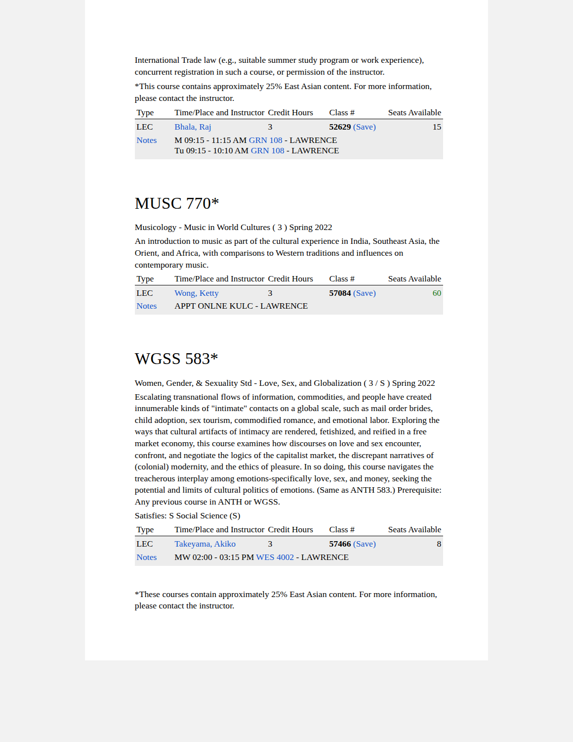International Trade law (e.g., suitable summer study program or work experience), concurrent registration in such a course, or permission of the instructor.
*This course contains approximately 25% East Asian content. For more information, please contact the instructor.
| Type | Time/Place and Instructor | Credit Hours | Class # | Seats Available |
| --- | --- | --- | --- | --- |
| LEC | Bhala, Raj | 3 | 52629 (Save) | 15 |
| Notes | M 09:15 - 11:15 AM GRN 108 - LAWRENCE Tu 09:15 - 10:10 AM GRN 108 - LAWRENCE |
MUSC 770*
Musicology - Music in World Cultures ( 3 ) Spring 2022
An introduction to music as part of the cultural experience in India, Southeast Asia, the Orient, and Africa, with comparisons to Western traditions and influences on contemporary music.
| Type | Time/Place and Instructor | Credit Hours | Class # | Seats Available |
| --- | --- | --- | --- | --- |
| LEC | Wong, Ketty | 3 | 57084 (Save) | 60 |
| Notes | APPT ONLNE KULC - LAWRENCE |
WGSS 583*
Women, Gender, & Sexuality Std - Love, Sex, and Globalization ( 3 / S ) Spring 2022
Escalating transnational flows of information, commodities, and people have created innumerable kinds of "intimate" contacts on a global scale, such as mail order brides, child adoption, sex tourism, commodified romance, and emotional labor. Exploring the ways that cultural artifacts of intimacy are rendered, fetishized, and reified in a free market economy, this course examines how discourses on love and sex encounter, confront, and negotiate the logics of the capitalist market, the discrepant narratives of (colonial) modernity, and the ethics of pleasure. In so doing, this course navigates the treacherous interplay among emotions-specifically love, sex, and money, seeking the potential and limits of cultural politics of emotions. (Same as ANTH 583.) Prerequisite: Any previous course in ANTH or WGSS.
Satisfies: S Social Science (S)
| Type | Time/Place and Instructor | Credit Hours | Class # | Seats Available |
| --- | --- | --- | --- | --- |
| LEC | Takeyama, Akiko | 3 | 57466 (Save) | 8 |
| Notes | MW 02:00 - 03:15 PM WES 4002 - LAWRENCE |
*These courses contain approximately 25% East Asian content. For more information, please contact the instructor.